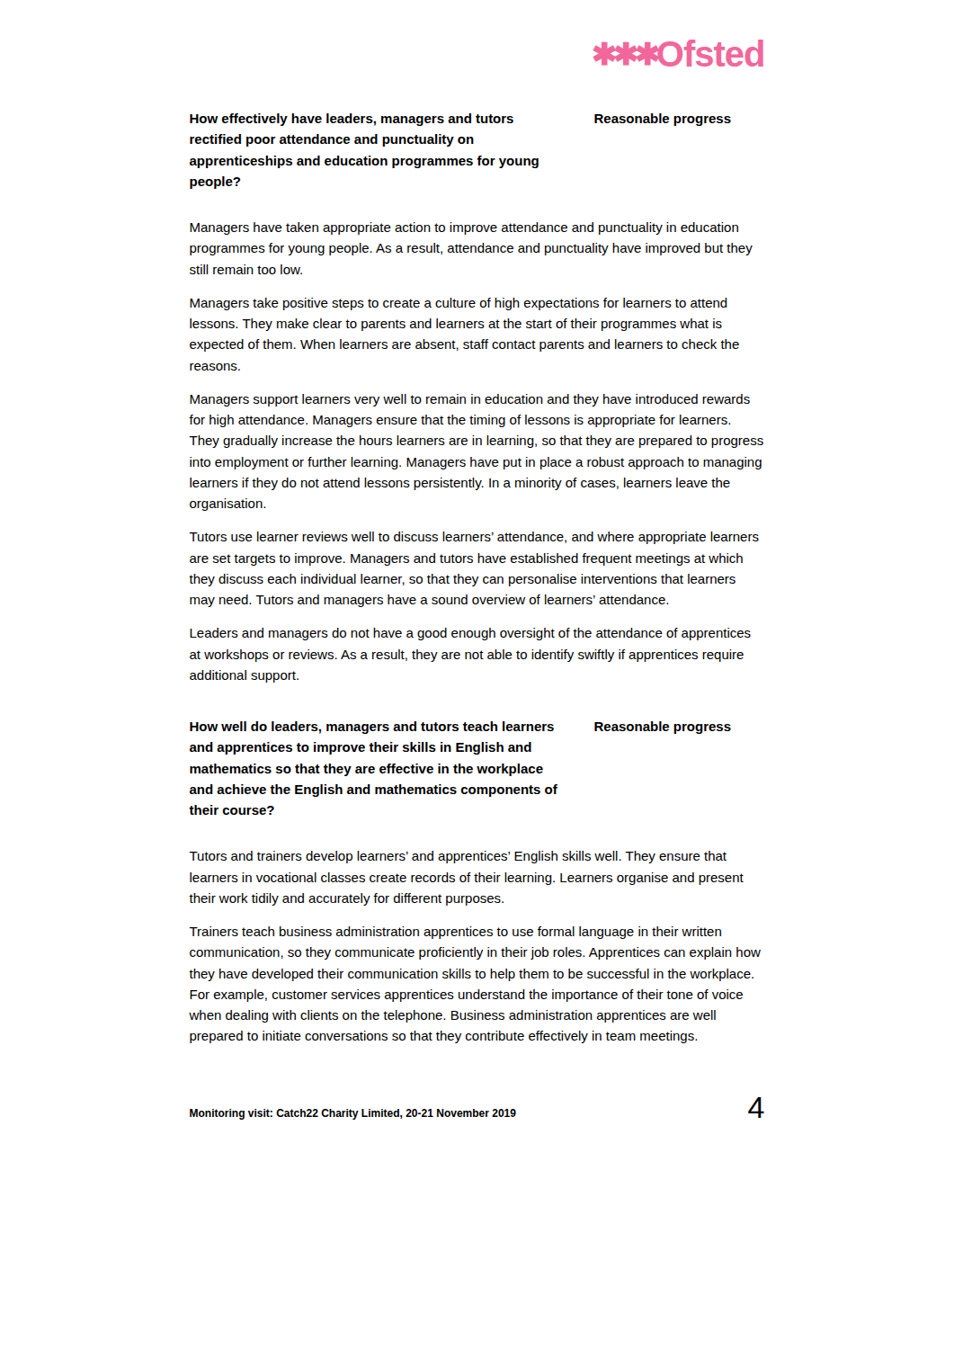✱✱✱Ofsted
How effectively have leaders, managers and tutors rectified poor attendance and punctuality on apprenticeships and education programmes for young people?
Reasonable progress
Managers have taken appropriate action to improve attendance and punctuality in education programmes for young people. As a result, attendance and punctuality have improved but they still remain too low.
Managers take positive steps to create a culture of high expectations for learners to attend lessons. They make clear to parents and learners at the start of their programmes what is expected of them. When learners are absent, staff contact parents and learners to check the reasons.
Managers support learners very well to remain in education and they have introduced rewards for high attendance. Managers ensure that the timing of lessons is appropriate for learners. They gradually increase the hours learners are in learning, so that they are prepared to progress into employment or further learning. Managers have put in place a robust approach to managing learners if they do not attend lessons persistently. In a minority of cases, learners leave the organisation.
Tutors use learner reviews well to discuss learners’ attendance, and where appropriate learners are set targets to improve. Managers and tutors have established frequent meetings at which they discuss each individual learner, so that they can personalise interventions that learners may need. Tutors and managers have a sound overview of learners’ attendance.
Leaders and managers do not have a good enough oversight of the attendance of apprentices at workshops or reviews. As a result, they are not able to identify swiftly if apprentices require additional support.
How well do leaders, managers and tutors teach learners and apprentices to improve their skills in English and mathematics so that they are effective in the workplace and achieve the English and mathematics components of their course?
Reasonable progress
Tutors and trainers develop learners’ and apprentices’ English skills well. They ensure that learners in vocational classes create records of their learning. Learners organise and present their work tidily and accurately for different purposes.
Trainers teach business administration apprentices to use formal language in their written communication, so they communicate proficiently in their job roles. Apprentices can explain how they have developed their communication skills to help them to be successful in the workplace. For example, customer services apprentices understand the importance of their tone of voice when dealing with clients on the telephone. Business administration apprentices are well prepared to initiate conversations so that they contribute effectively in team meetings.
Monitoring visit: Catch22 Charity Limited, 20-21 November 2019
4